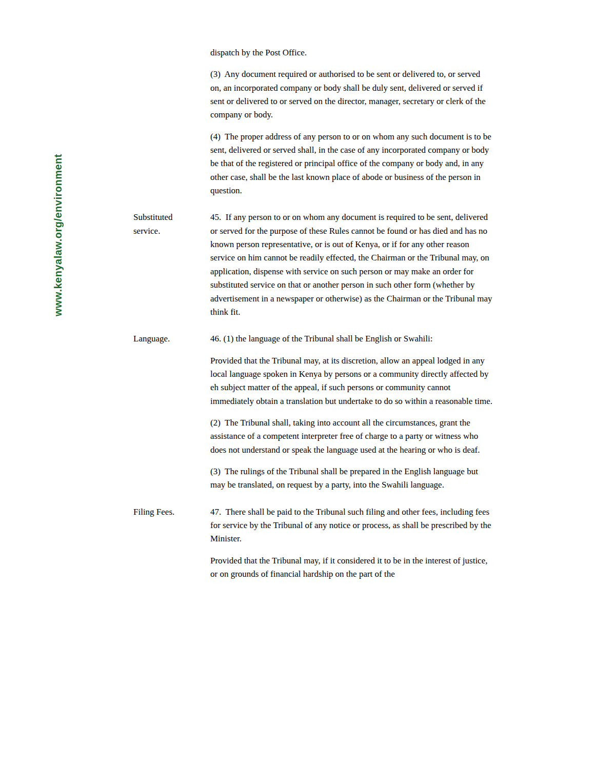www.kenyalaw.org/environment
dispatch by the Post Office.
(3) Any document required or authorised to be sent or delivered to, or served on, an incorporated company or body shall be duly sent, delivered or served if sent or delivered to or served on the director, manager, secretary or clerk of the company or body.
(4) The proper address of any person to or on whom any such document is to be sent, delivered or served shall, in the case of any incorporated company or body be that of the registered or principal office of the company or body and, in any other case, shall be the last known place of abode or business of the person in question.
Substituted service.
45. If any person to or on whom any document is required to be sent, delivered or served for the purpose of these Rules cannot be found or has died and has no known person representative, or is out of Kenya, or if for any other reason service on him cannot be readily effected, the Chairman or the Tribunal may, on application, dispense with service on such person or may make an order for substituted service on that or another person in such other form (whether by advertisement in a newspaper or otherwise) as the Chairman or the Tribunal may think fit.
Language.
46. (1) the language of the Tribunal shall be English or Swahili:
Provided that the Tribunal may, at its discretion, allow an appeal lodged in any local language spoken in Kenya by persons or a community directly affected by eh subject matter of the appeal, if such persons or community cannot immediately obtain a translation but undertake to do so within a reasonable time.
(2) The Tribunal shall, taking into account all the circumstances, grant the assistance of a competent interpreter free of charge to a party or witness who does not understand or speak the language used at the hearing or who is deaf.
(3) The rulings of the Tribunal shall be prepared in the English language but may be translated, on request by a party, into the Swahili language.
Filing Fees.
47. There shall be paid to the Tribunal such filing and other fees, including fees for service by the Tribunal of any notice or process, as shall be prescribed by the Minister.
Provided that the Tribunal may, if it considered it to be in the interest of justice, or on grounds of financial hardship on the part of the